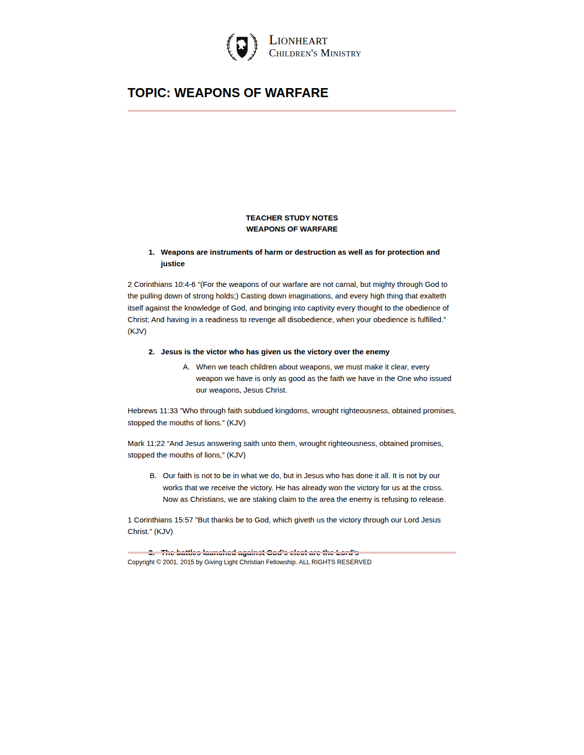Lionheart
Children's Ministry
TOPIC: WEAPONS OF WARFARE
TEACHER STUDY NOTES
WEAPONS OF WARFARE
Weapons are instruments of harm or destruction as well as for protection and justice
2 Corinthians 10:4-6 “(For the weapons of our warfare are not carnal, but mighty through God to the pulling down of strong holds;) Casting down imaginations, and every high thing that exalteth itself against the knowledge of God, and bringing into captivity every thought to the obedience of Christ; And having in a readiness to revenge all disobedience, when your obedience is fulfilled.” (KJV)
Jesus is the victor who has given us the victory over the enemy
When we teach children about weapons, we must make it clear, every weapon we have is only as good as the faith we have in the One who issued our weapons, Jesus Christ.
Hebrews 11:33 ”Who through faith subdued kingdoms, wrought righteousness, obtained promises, stopped the mouths of lions.” (KJV)
Mark 11:22 “And Jesus answering saith unto them, wrought righteousness, obtained promises, stopped the mouths of lions,” (KJV)
Our faith is not to be in what we do, but in Jesus who has done it all. It is not by our works that we receive the victory. He has already won the victory for us at the cross. Now as Christians, we are staking claim to the area the enemy is refusing to release.
1 Corinthians 15:57 ”But thanks be to God, which giveth us the victory through our Lord Jesus Christ.” (KJV)
The battles launched against God’s elect are the Lord’s
Copyright © 2001, 2015 by Giving Light Christian Fellowship. ALL RIGHTS RESERVED